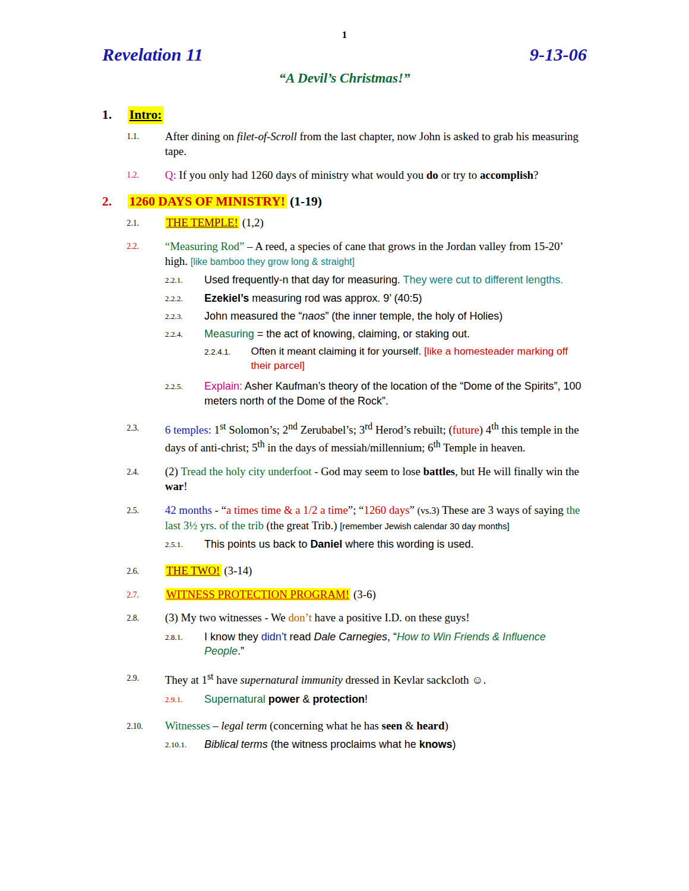1
Revelation 11 9-13-06
“A Devil’s Christmas!”
1. Intro:
1.1. After dining on filet-of-Scroll from the last chapter, now John is asked to grab his measuring tape.
1.2. Q: If you only had 1260 days of ministry what would you do or try to accomplish?
2. 1260 DAYS OF MINISTRY! (1-19)
2.1. THE TEMPLE! (1,2)
2.2. “Measuring Rod” – A reed, a species of cane that grows in the Jordan valley from 15-20’ high. [like bamboo they grow long & straight]
2.2.1. Used frequently-n that day for measuring. They were cut to different lengths.
2.2.2. Ezekiel’s measuring rod was approx. 9’ (40:5)
2.2.3. John measured the “naos” (the inner temple, the holy of Holies)
2.2.4. Measuring = the act of knowing, claiming, or staking out.
2.2.4.1. Often it meant claiming it for yourself. [like a homesteader marking off their parcel]
2.2.5. Explain: Asher Kaufman’s theory of the location of the “Dome of the Spirits”, 100 meters north of the Dome of the Rock”.
2.3. 6 temples: 1st Solomon’s; 2nd Zerubabel’s; 3rd Herod’s rebuilt; (future) 4th this temple in the days of anti-christ; 5th in the days of messiah/millennium; 6th Temple in heaven.
2.4. (2) Tread the holy city underfoot - God may seem to lose battles, but He will finally win the war!
2.5. 42 months - “a times time & a 1/2 a time”; “1260 days” (vs.3) These are 3 ways of saying the last 3½ yrs. of the trib (the great Trib.) [remember Jewish calendar 30 day months]
2.5.1. This points us back to Daniel where this wording is used.
2.6. THE TWO! (3-14)
2.7. WITNESS PROTECTION PROGRAM! (3-6)
2.8. (3) My two witnesses - We don’t have a positive I.D. on these guys!
2.8.1. I know they didn’t read Dale Carnegies, “How to Win Friends & Influence People.”
2.9. They at 1st have supernatural immunity dressed in Kevlar sackcloth ☺.
2.9.1. Supernatural power & protection!
2.10. Witnesses – legal term (concerning what he has seen & heard)
2.10.1. Biblical terms (the witness proclaims what he knows)